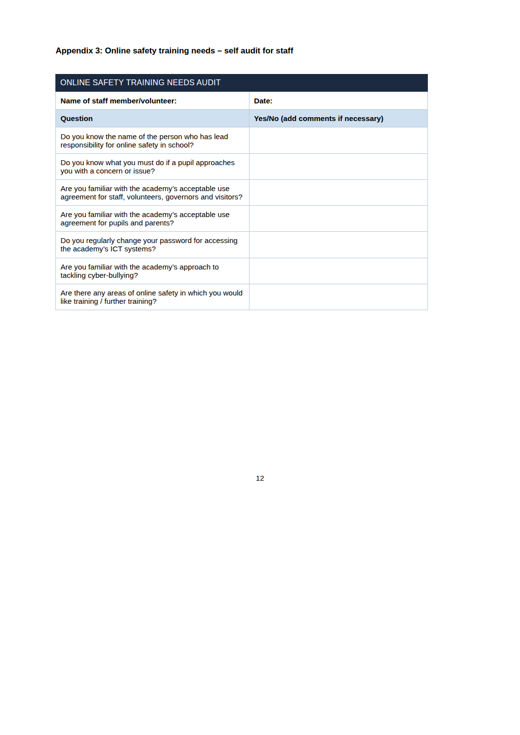Appendix 3: Online safety training needs – self audit for staff
ONLINE SAFETY TRAINING NEEDS AUDIT
| Name of staff member/volunteer: | Date: |
| Question | Yes/No (add comments if necessary) |
| Do you know the name of the person who has lead responsibility for online safety in school? | |
| Do you know what you must do if a pupil approaches you with a concern or issue? | |
| Are you familiar with the academy’s acceptable use agreement for staff, volunteers, governors and visitors? | |
| Are you familiar with the academy’s acceptable use agreement for pupils and parents? | |
| Do you regularly change your password for accessing the academy’s ICT systems? | |
| Are you familiar with the academy’s approach to tackling cyber-bullying? | |
| Are there any areas of online safety in which you would like training / further training? | |
12